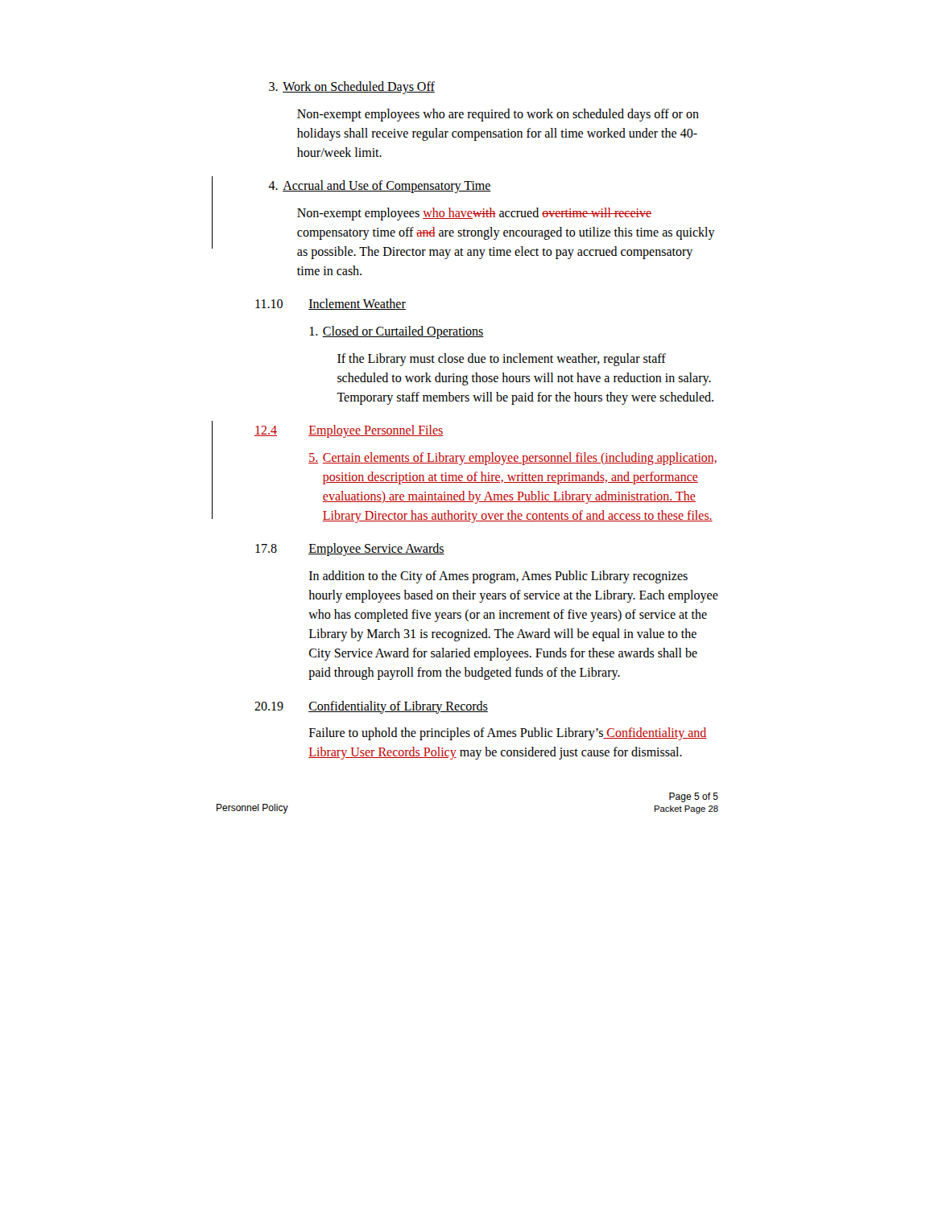3.
Work on Scheduled Days Off
Non-exempt employees who are required to work on scheduled days off or on holidays shall receive regular compensation for all time worked under the 40-hour/week limit.
4.
Accrual and Use of Compensatory Time
Non-exempt employees who have with accrued overtime will receive compensatory time off and are strongly encouraged to utilize this time as quickly as possible. The Director may at any time elect to pay accrued compensatory time in cash.
11.10
Inclement Weather
1.
Closed or Curtailed Operations
If the Library must close due to inclement weather, regular staff scheduled to work during those hours will not have a reduction in salary. Temporary staff members will be paid for the hours they were scheduled.
12.4
Employee Personnel Files
5.
Certain elements of Library employee personnel files (including application, position description at time of hire, written reprimands, and performance evaluations) are maintained by Ames Public Library administration. The Library Director has authority over the contents of and access to these files.
17.8
Employee Service Awards
In addition to the City of Ames program, Ames Public Library recognizes hourly employees based on their years of service at the Library. Each employee who has completed five years (or an increment of five years) of service at the Library by March 31 is recognized. The Award will be equal in value to the City Service Award for salaried employees. Funds for these awards shall be paid through payroll from the budgeted funds of the Library.
20.19
Confidentiality of Library Records
Failure to uphold the principles of Ames Public Library’s Confidentiality and Library User Records Policy may be considered just cause for dismissal.
Personnel Policy
Page 5 of 5
Packet Page 28